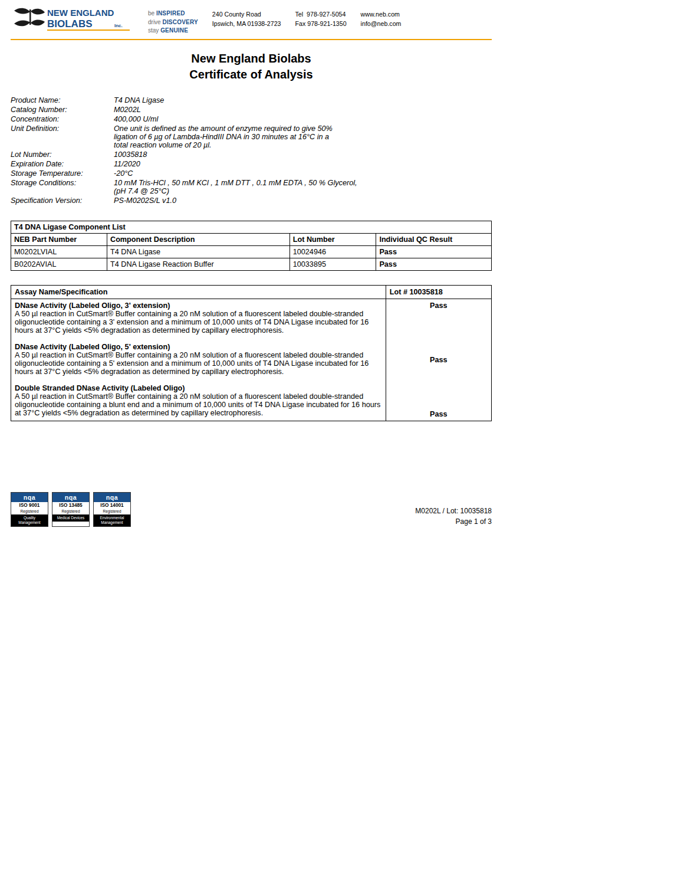NEW ENGLAND BIOLABS Inc.
be INSPIRED
drive DISCOVERY
stay GENUINE
240 County Road
Ipswich, MA 01938-2723
Tel 978-927-5054
Fax 978-921-1350
www.neb.com
info@neb.com
New England Biolabs Certificate of Analysis
| Product Name: | T4 DNA Ligase |
| Catalog Number: | M0202L |
| Concentration: | 400,000 U/ml |
| Unit Definition: | One unit is defined as the amount of enzyme required to give 50% ligation of 6 µg of Lambda-HindIII DNA in 30 minutes at 16°C in a total reaction volume of 20 µl. |
| Lot Number: | 10035818 |
| Expiration Date: | 11/2020 |
| Storage Temperature: | -20°C |
| Storage Conditions: | 10 mM Tris-HCl , 50 mM KCl , 1 mM DTT , 0.1 mM EDTA , 50 % Glycerol, (pH 7.4 @ 25°C) |
| Specification Version: | PS-M0202S/L v1.0 |
T4 DNA Ligase Component List
| NEB Part Number | Component Description | Lot Number | Individual QC Result |
| --- | --- | --- | --- |
| M0202LVIAL | T4 DNA Ligase | 10024946 | Pass |
| B0202AVIAL | T4 DNA Ligase Reaction Buffer | 10033895 | Pass |
| Assay Name/Specification | Lot # 10035818 |
| --- | --- |
| DNase Activity (Labeled Oligo, 3' extension) A 50 µl reaction in CutSmart® Buffer containing a 20 nM solution of a fluorescent labeled double-stranded oligonucleotide containing a 3' extension and a minimum of 10,000 units of T4 DNA Ligase incubated for 16 hours at 37°C yields <5% degradation as determined by capillary electrophoresis. DNase Activity (Labeled Oligo, 5' extension) A 50 µl reaction in CutSmart® Buffer containing a 20 nM solution of a fluorescent labeled double-stranded oligonucleotide containing a 5' extension and a minimum of 10,000 units of T4 DNA Ligase incubated for 16 hours at 37°C yields <5% degradation as determined by capillary electrophoresis. Double Stranded DNase Activity (Labeled Oligo) A 50 µl reaction in CutSmart® Buffer containing a 20 nM solution of a fluorescent labeled double-stranded oligonucleotide containing a blunt end and a minimum of 10,000 units of T4 DNA Ligase incubated for 16 hours at 37°C yields <5% degradation as determined by capillary electrophoresis. | Pass Pass Pass |
nqa
ISO 9001
Registered
Quality
Management
nqa
ISO 13485
Registered
Medical Devices
nqa
ISO 14001
Registered
Environmental
Management
M0202L / Lot: 10035818
Page 1 of 3